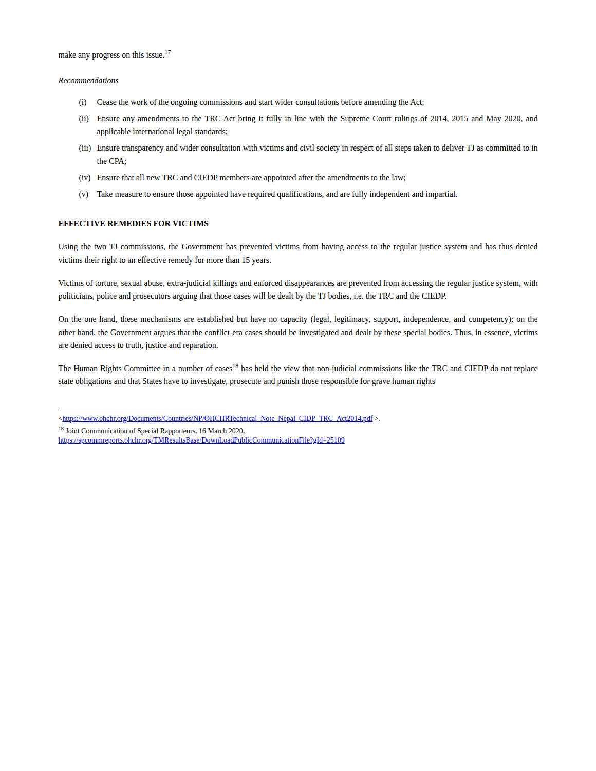make any progress on this issue.17
Recommendations
(i) Cease the work of the ongoing commissions and start wider consultations before amending the Act;
(ii) Ensure any amendments to the TRC Act bring it fully in line with the Supreme Court rulings of 2014, 2015 and May 2020, and applicable international legal standards;
(iii) Ensure transparency and wider consultation with victims and civil society in respect of all steps taken to deliver TJ as committed to in the CPA;
(iv) Ensure that all new TRC and CIEDP members are appointed after the amendments to the law;
(v) Take measure to ensure those appointed have required qualifications, and are fully independent and impartial.
EFFECTIVE REMEDIES FOR VICTIMS
Using the two TJ commissions, the Government has prevented victims from having access to the regular justice system and has thus denied victims their right to an effective remedy for more than 15 years.
Victims of torture, sexual abuse, extra-judicial killings and enforced disappearances are prevented from accessing the regular justice system, with politicians, police and prosecutors arguing that those cases will be dealt by the TJ bodies, i.e. the TRC and the CIEDP.
On the one hand, these mechanisms are established but have no capacity (legal, legitimacy, support, independence, and competency); on the other hand, the Government argues that the conflict-era cases should be investigated and dealt by these special bodies. Thus, in essence, victims are denied access to truth, justice and reparation.
The Human Rights Committee in a number of cases18 has held the view that non-judicial commissions like the TRC and CIEDP do not replace state obligations and that States have to investigate, prosecute and punish those responsible for grave human rights
<https://www.ohchr.org/Documents/Countries/NP/OHCHRTechnical_Note_Nepal_CIDP_TRC_Act2014.pdf >.
18 Joint Communication of Special Rapporteurs, 16 March 2020,
https://spcommreports.ohchr.org/TMResultsBase/DownLoadPublicCommunicationFile?gId=25109